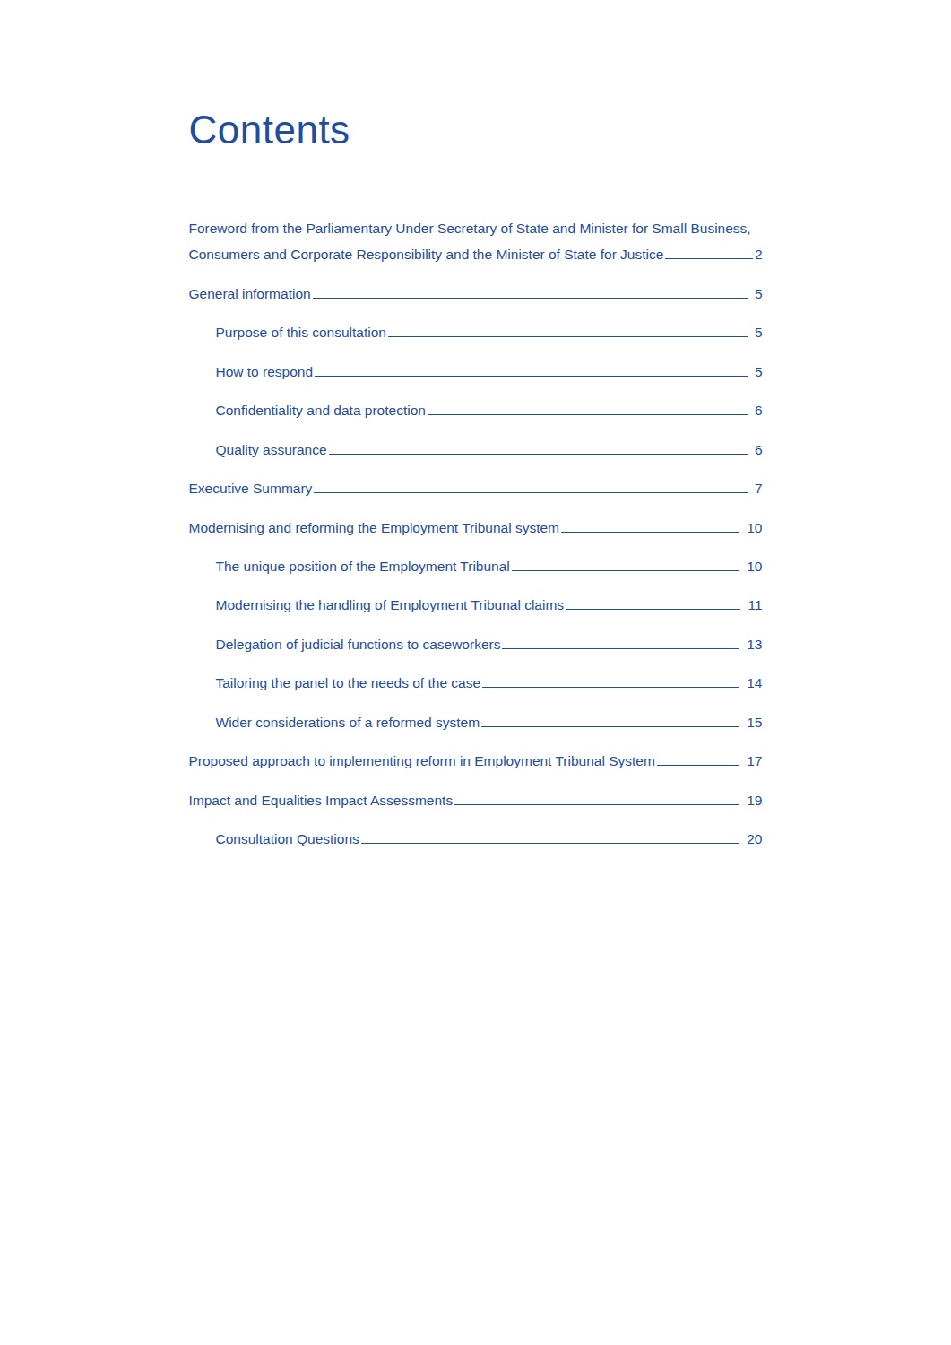Contents
Foreword from the Parliamentary Under Secretary of State and Minister for Small Business, Consumers and Corporate Responsibility and the Minister of State for Justice 2
General information 5
Purpose of this consultation 5
How to respond 5
Confidentiality and data protection 6
Quality assurance 6
Executive Summary 7
Modernising and reforming the Employment Tribunal system 10
The unique position of the Employment Tribunal 10
Modernising the handling of Employment Tribunal claims 11
Delegation of judicial functions to caseworkers 13
Tailoring the panel to the needs of the case 14
Wider considerations of a reformed system 15
Proposed approach to implementing reform in Employment Tribunal System 17
Impact and Equalities Impact Assessments 19
Consultation Questions 20